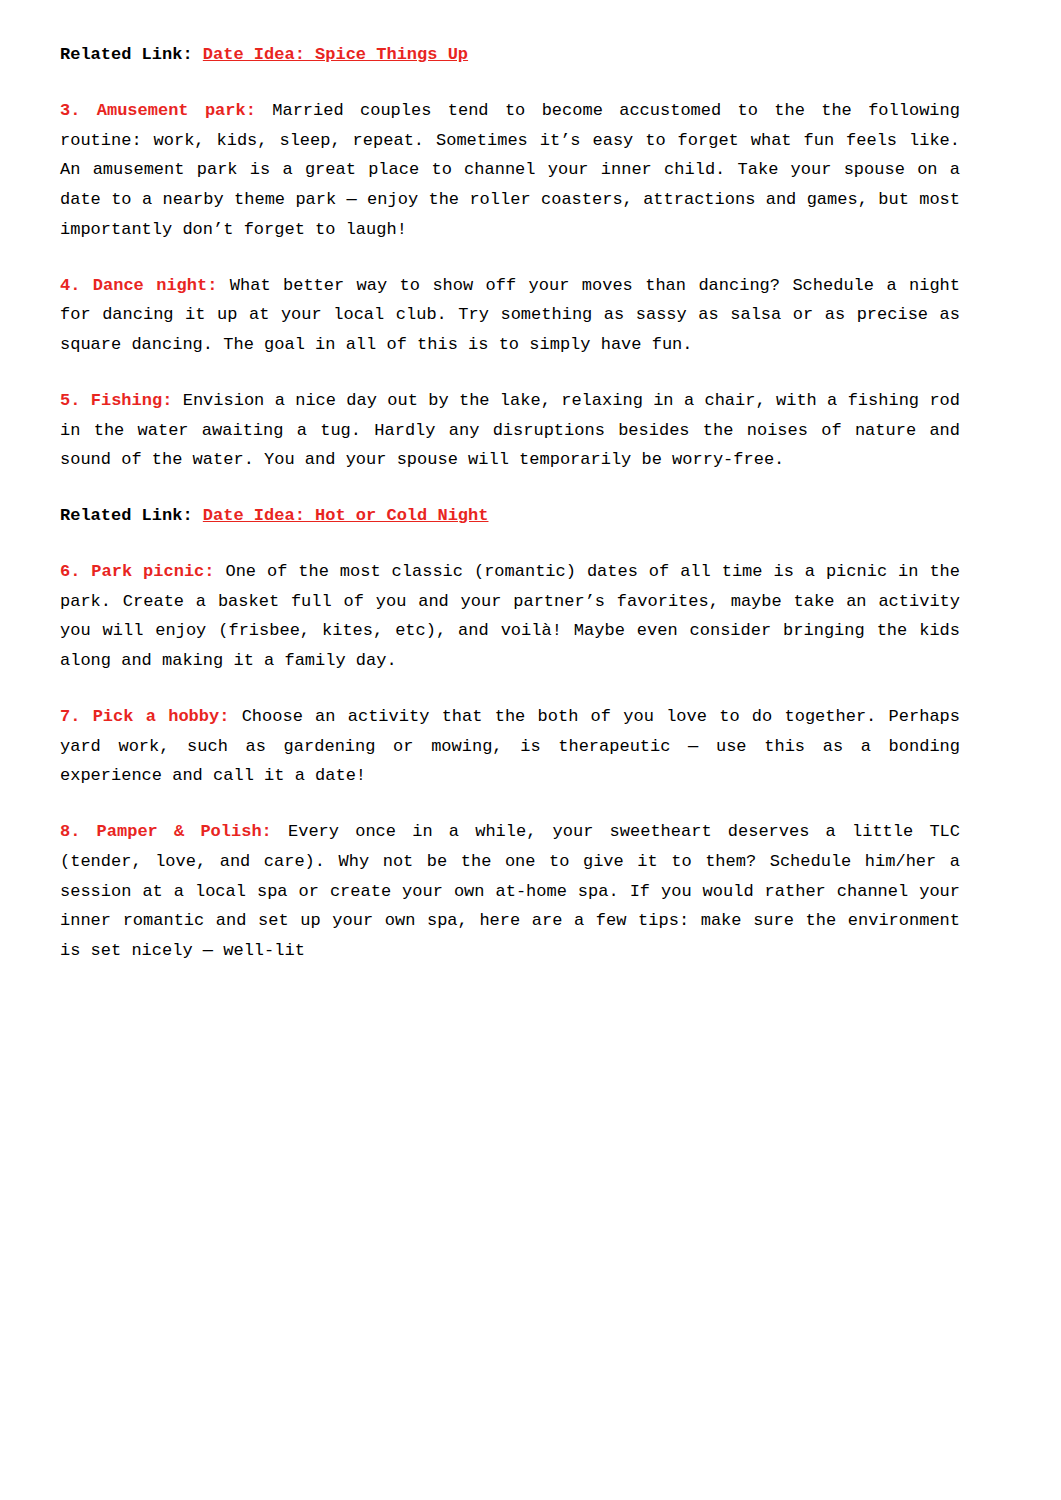Related Link: Date Idea: Spice Things Up
3. Amusement park: Married couples tend to become accustomed to the the following routine: work, kids, sleep, repeat. Sometimes it’s easy to forget what fun feels like. An amusement park is a great place to channel your inner child. Take your spouse on a date to a nearby theme park — enjoy the roller coasters, attractions and games, but most importantly don’t forget to laugh!
4. Dance night: What better way to show off your moves than dancing? Schedule a night for dancing it up at your local club. Try something as sassy as salsa or as precise as square dancing. The goal in all of this is to simply have fun.
5. Fishing: Envision a nice day out by the lake, relaxing in a chair, with a fishing rod in the water awaiting a tug. Hardly any disruptions besides the noises of nature and sound of the water. You and your spouse will temporarily be worry-free.
Related Link: Date Idea: Hot or Cold Night
6. Park picnic: One of the most classic (romantic) dates of all time is a picnic in the park. Create a basket full of you and your partner’s favorites, maybe take an activity you will enjoy (frisbee, kites, etc), and voilà! Maybe even consider bringing the kids along and making it a family day.
7. Pick a hobby: Choose an activity that the both of you love to do together. Perhaps yard work, such as gardening or mowing, is therapeutic — use this as a bonding experience and call it a date!
8. Pamper & Polish: Every once in a while, your sweetheart deserves a little TLC (tender, love, and care). Why not be the one to give it to them? Schedule him/her a session at a local spa or create your own at-home spa. If you would rather channel your inner romantic and set up your own spa, here are a few tips: make sure the environment is set nicely — well-lit